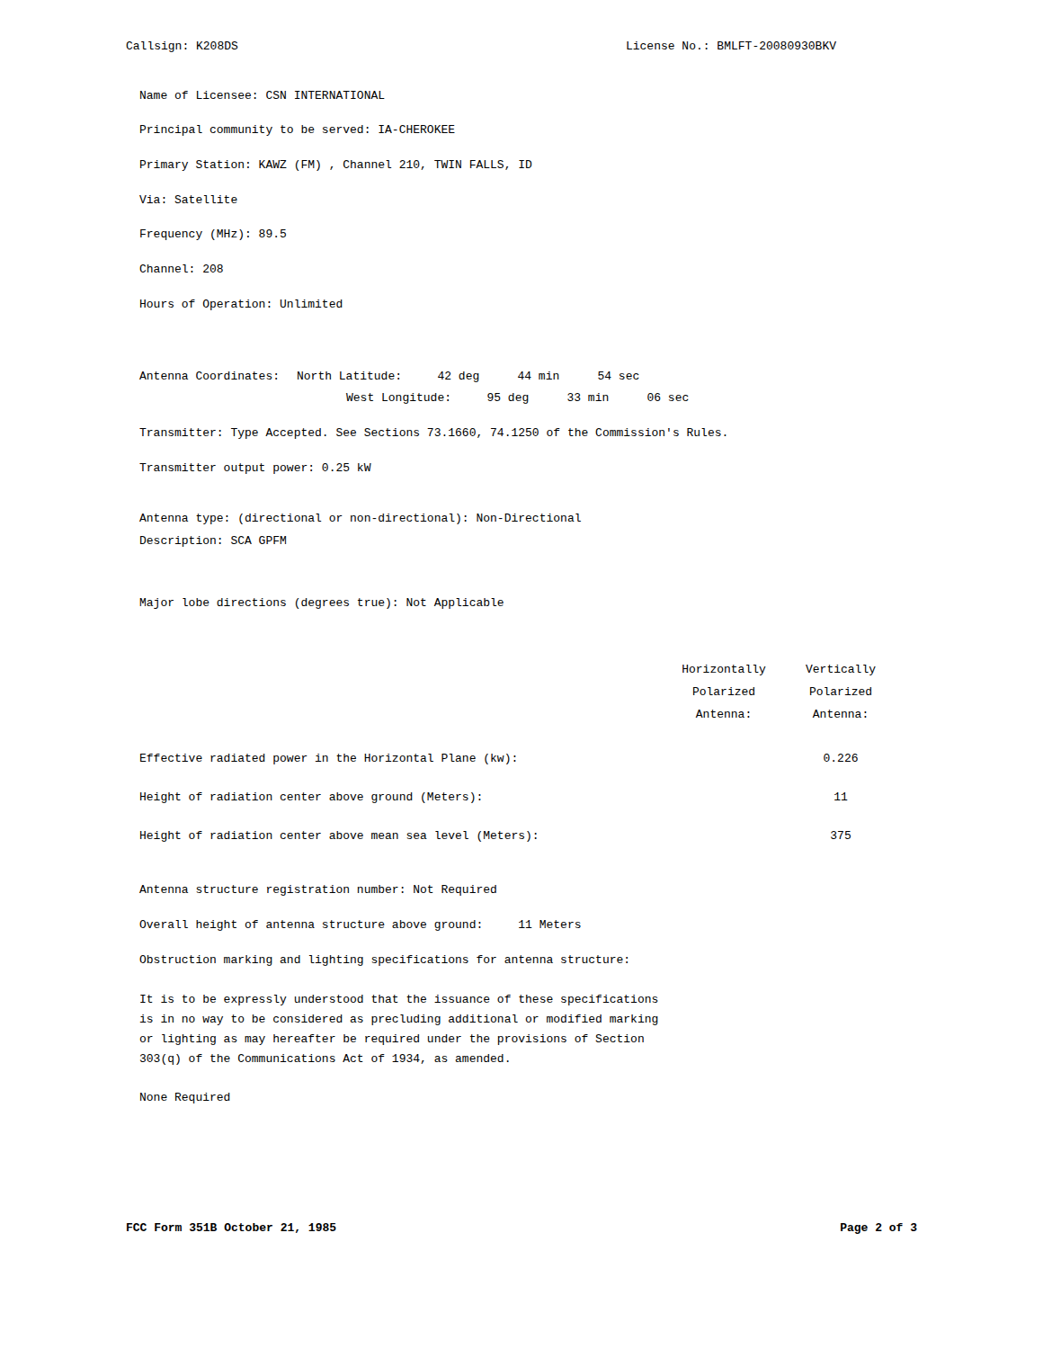Callsign: K208DS
License No.: BMLFT-20080930BKV
Name of Licensee: CSN INTERNATIONAL
Principal community to be served: IA-CHEROKEE
Primary Station: KAWZ (FM) , Channel 210, TWIN FALLS, ID
Via: Satellite
Frequency (MHz): 89.5
Channel: 208
Hours of Operation: Unlimited
Antenna Coordinates: North Latitude: 42 deg 44 min 54 sec West Longitude: 95 deg 33 min 06 sec
Transmitter: Type Accepted. See Sections 73.1660, 74.1250 of the Commission's Rules.
Transmitter output power: 0.25 kW
Antenna type: (directional or non-directional): Non-Directional
Description: SCA GPFM
Major lobe directions (degrees true): Not Applicable
Horizontally Vertically
Polarized Polarized
Antenna: Antenna:
Effective radiated power in the Horizontal Plane (kw): 0.226
Height of radiation center above ground (Meters): 11
Height of radiation center above mean sea level (Meters): 375
Antenna structure registration number: Not Required
Overall height of antenna structure above ground: 11 Meters
Obstruction marking and lighting specifications for antenna structure:
It is to be expressly understood that the issuance of these specifications
is in no way to be considered as precluding additional or modified marking
or lighting as may hereafter be required under the provisions of Section
303(q) of the Communications Act of 1934, as amended.
None Required
FCC Form 351B October 21, 1985
Page 2 of 3